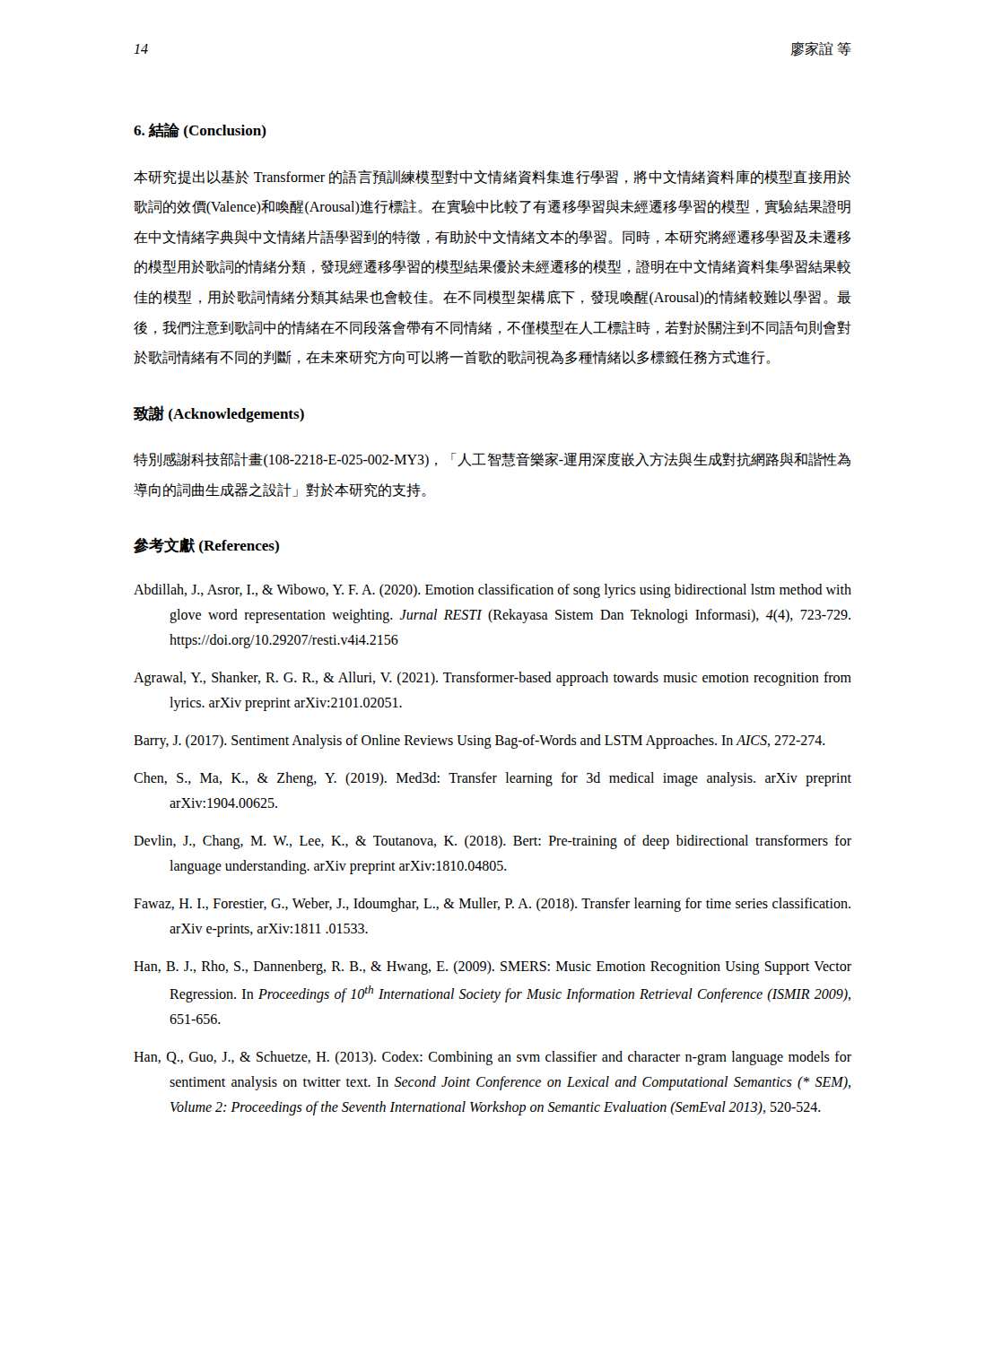14 廖家誼 等
6. 結論 (Conclusion)
本研究提出以基於 Transformer 的語言預訓練模型對中文情緒資料集進行學習，將中文情緒資料庫的模型直接用於歌詞的效價(Valence)和喚醒(Arousal)進行標註。在實驗中比較了有遷移學習與未經遷移學習的模型，實驗結果證明在中文情緒字典與中文情緒片語學習到的特徵，有助於中文情緒文本的學習。同時，本研究將經遷移學習及未遷移的模型用於歌詞的情緒分類，發現經遷移學習的模型結果優於未經遷移的模型，證明在中文情緒資料集學習結果較佳的模型，用於歌詞情緒分類其結果也會較佳。在不同模型架構底下，發現喚醒(Arousal)的情緒較難以學習。最後，我們注意到歌詞中的情緒在不同段落會帶有不同情緒，不僅模型在人工標註時，若對於關注到不同語句則會對於歌詞情緒有不同的判斷，在未來研究方向可以將一首歌的歌詞視為多種情緒以多標籤任務方式進行。
致謝 (Acknowledgements)
特別感謝科技部計畫(108-2218-E-025-002-MY3)，「人工智慧音樂家-運用深度嵌入方法與生成對抗網路與和諧性為導向的詞曲生成器之設計」對於本研究的支持。
參考文獻 (References)
Abdillah, J., Asror, I., & Wibowo, Y. F. A. (2020). Emotion classification of song lyrics using bidirectional lstm method with glove word representation weighting. Jurnal RESTI (Rekayasa Sistem Dan Teknologi Informasi), 4(4), 723-729. https://doi.org/10.29207/resti.v4i4.2156
Agrawal, Y., Shanker, R. G. R., & Alluri, V. (2021). Transformer-based approach towards music emotion recognition from lyrics. arXiv preprint arXiv:2101.02051.
Barry, J. (2017). Sentiment Analysis of Online Reviews Using Bag-of-Words and LSTM Approaches. In AICS, 272-274.
Chen, S., Ma, K., & Zheng, Y. (2019). Med3d: Transfer learning for 3d medical image analysis. arXiv preprint arXiv:1904.00625.
Devlin, J., Chang, M. W., Lee, K., & Toutanova, K. (2018). Bert: Pre-training of deep bidirectional transformers for language understanding. arXiv preprint arXiv:1810.04805.
Fawaz, H. I., Forestier, G., Weber, J., Idoumghar, L., & Muller, P. A. (2018). Transfer learning for time series classification. arXiv e-prints, arXiv:1811 .01533.
Han, B. J., Rho, S., Dannenberg, R. B., & Hwang, E. (2009). SMERS: Music Emotion Recognition Using Support Vector Regression. In Proceedings of 10th International Society for Music Information Retrieval Conference (ISMIR 2009), 651-656.
Han, Q., Guo, J., & Schuetze, H. (2013). Codex: Combining an svm classifier and character n-gram language models for sentiment analysis on twitter text. In Second Joint Conference on Lexical and Computational Semantics (* SEM), Volume 2: Proceedings of the Seventh International Workshop on Semantic Evaluation (SemEval 2013), 520-524.